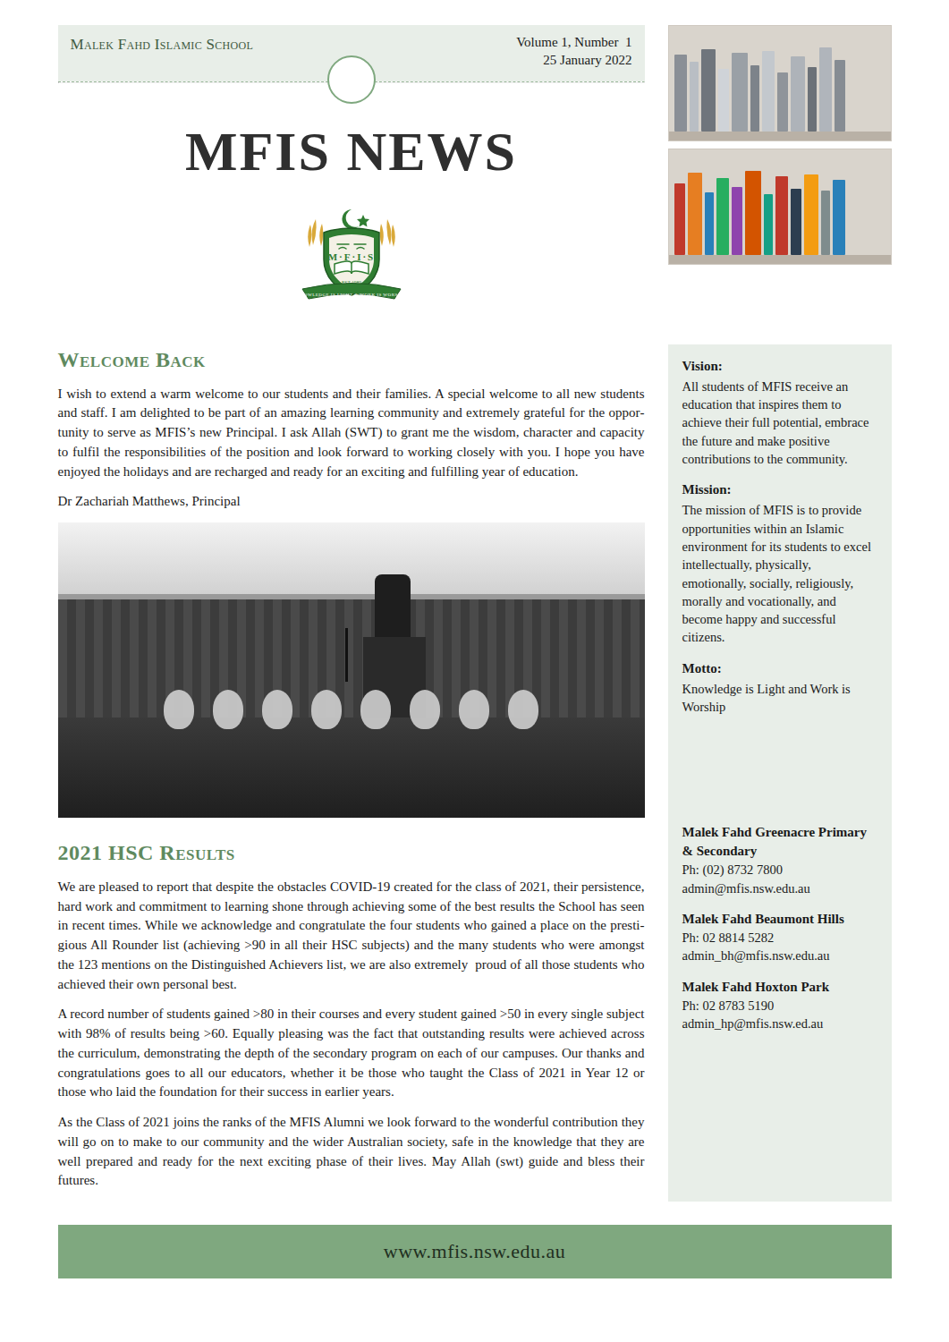Malek Fahd Islamic School
Volume 1, Number 1
25 January 2022
MFIS NEWS
EST 1989 KNOWLEDGE IS LIGHT & WORK IS WORSHIP M·F·I·S
Welcome Back
I wish to extend a warm welcome to our students and their families. A special welcome to all new students and staff. I am delighted to be part of an amazing learning community and extremely grateful for the opportunity to serve as MFIS’s new Principal. I ask Allah (SWT) to grant me the wisdom, character and capacity to fulfil the responsibilities of the position and look forward to working closely with you. I hope you have enjoyed the holidays and are recharged and ready for an exciting and fulfilling year of education.
Dr Zachariah Matthews, Principal
2021 HSC Results
We are pleased to report that despite the obstacles COVID-19 created for the class of 2021, their persistence, hard work and commitment to learning shone through achieving some of the best results the School has seen in recent times. While we acknowledge and congratulate the four students who gained a place on the prestigious All Rounder list (achieving >90 in all their HSC subjects) and the many students who were amongst the 123 mentions on the Distinguished Achievers list, we are also extremely proud of all those students who achieved their own personal best.
A record number of students gained >80 in their courses and every student gained >50 in every single subject with 98% of results being >60. Equally pleasing was the fact that outstanding results were achieved across the curriculum, demonstrating the depth of the secondary program on each of our campuses. Our thanks and congratulations goes to all our educators, whether it be those who taught the Class of 2021 in Year 12 or those who laid the foundation for their success in earlier years.
As the Class of 2021 joins the ranks of the MFIS Alumni we look forward to the wonderful contribution they will go on to make to our community and the wider Australian society, safe in the knowledge that they are well prepared and ready for the next exciting phase of their lives. May Allah (swt) guide and bless their futures.
Vision:
All students of MFIS receive an education that inspires them to achieve their full potential, embrace the future and make positive contributions to the community.
Mission:
The mission of MFIS is to provide opportunities within an Islamic environment for its students to excel intellectually, physically, emotionally, socially, religiously, morally and vocationally, and become happy and successful citizens.
Motto:
Knowledge is Light and Work is Worship
Malek Fahd Greenacre Primary & Secondary
Ph: (02) 8732 7800
admin@mfis.nsw.edu.au
Malek Fahd Beaumont Hills
Ph: 02 8814 5282
admin_bh@mfis.nsw.edu.au
Malek Fahd Hoxton Park
Ph: 02 8783 5190
admin_hp@mfis.nsw.ed.au
www.mfis.nsw.edu.au